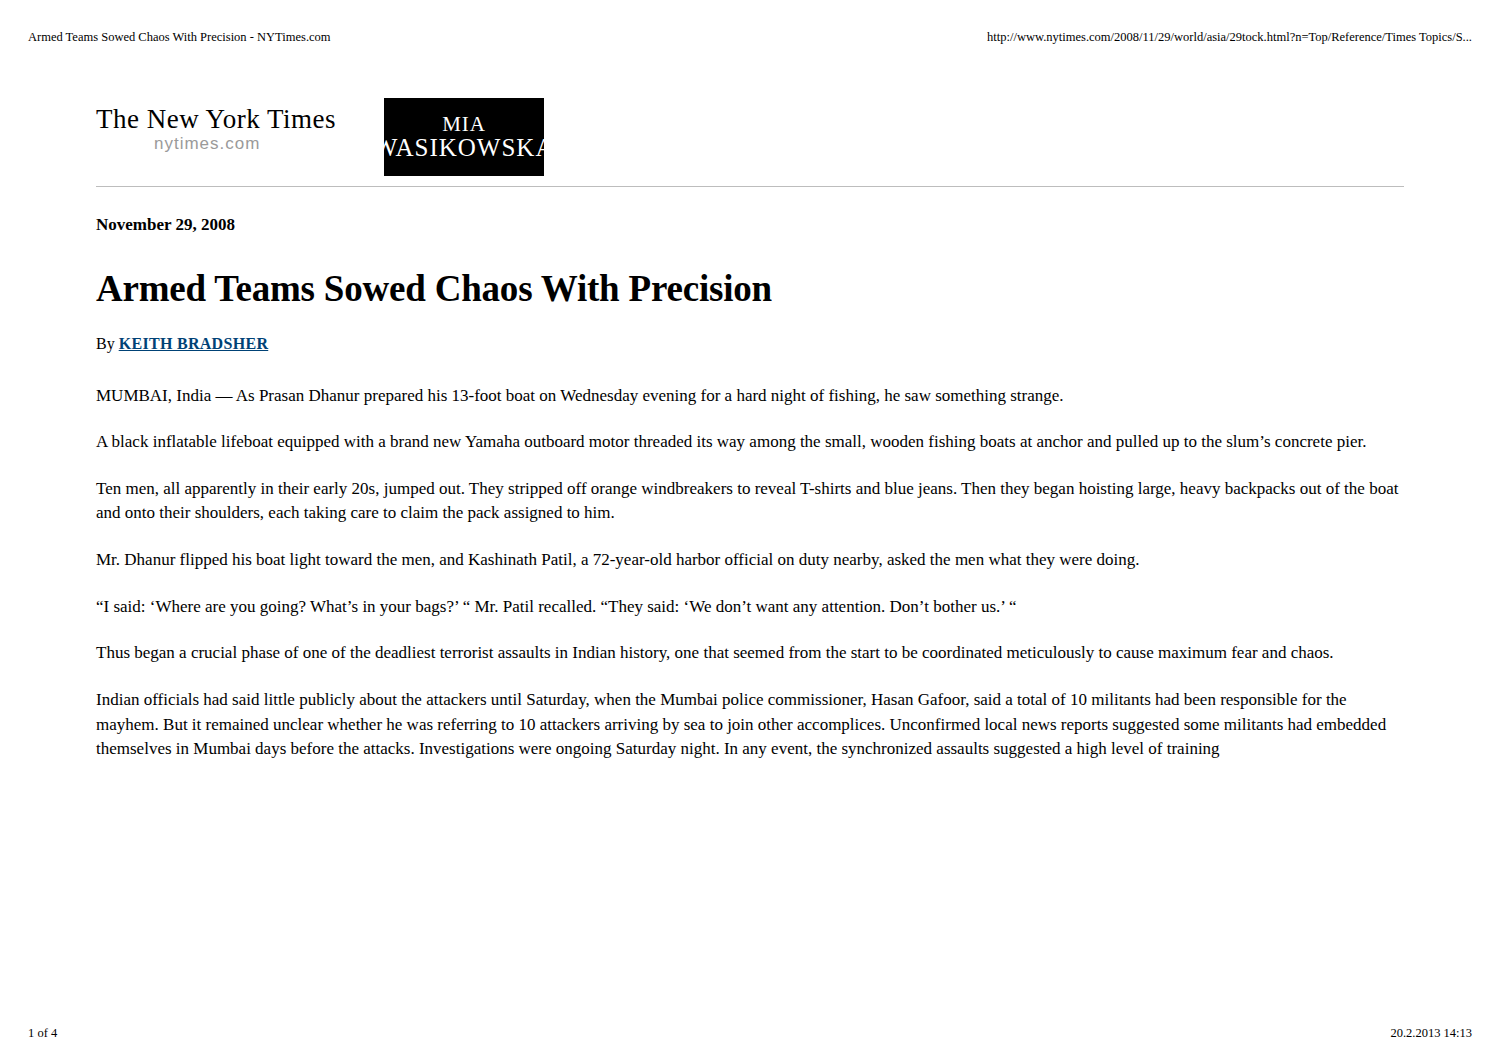Armed Teams Sowed Chaos With Precision - NYTimes.com
http://www.nytimes.com/2008/11/29/world/asia/29tock.html?n=Top/Reference/Times Topics/S...
The New York Times nytimes.com
MIA WASIKOWSKA
November 29, 2008
Armed Teams Sowed Chaos With Precision
By KEITH BRADSHER
MUMBAI, India — As Prasan Dhanur prepared his 13-foot boat on Wednesday evening for a hard night of fishing, he saw something strange.
A black inflatable lifeboat equipped with a brand new Yamaha outboard motor threaded its way among the small, wooden fishing boats at anchor and pulled up to the slum’s concrete pier.
Ten men, all apparently in their early 20s, jumped out. They stripped off orange windbreakers to reveal T-shirts and blue jeans. Then they began hoisting large, heavy backpacks out of the boat and onto their shoulders, each taking care to claim the pack assigned to him.
Mr. Dhanur flipped his boat light toward the men, and Kashinath Patil, a 72-year-old harbor official on duty nearby, asked the men what they were doing.
“I said: ‘Where are you going? What’s in your bags?’ “ Mr. Patil recalled. “They said: ‘We don’t want any attention. Don’t bother us.’ “
Thus began a crucial phase of one of the deadliest terrorist assaults in Indian history, one that seemed from the start to be coordinated meticulously to cause maximum fear and chaos.
Indian officials had said little publicly about the attackers until Saturday, when the Mumbai police commissioner, Hasan Gafoor, said a total of 10 militants had been responsible for the mayhem. But it remained unclear whether he was referring to 10 attackers arriving by sea to join other accomplices. Unconfirmed local news reports suggested some militants had embedded themselves in Mumbai days before the attacks. Investigations were ongoing Saturday night. In any event, the synchronized assaults suggested a high level of training
1 of 4
20.2.2013 14:13